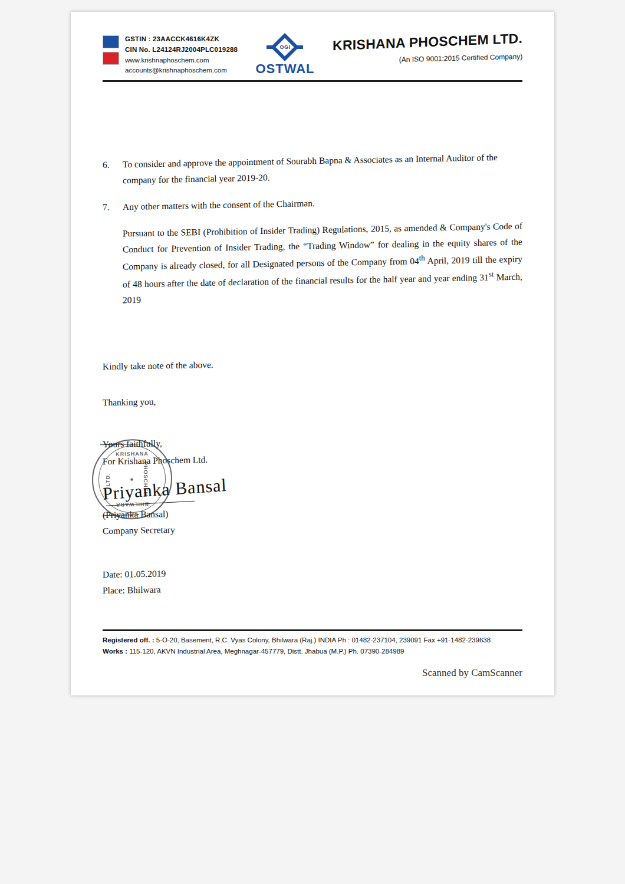GSTIN : 23AACCK4616K4ZK
CIN No. L24124RJ2004PLC019288
www.krishnaphoschem.com
accounts@krishnaphoschem.com
OGI
OSTWAL
KRISHANA PHOSCHEM LTD.
(An ISO 9001:2015 Certified Company)
6. To consider and approve the appointment of Sourabh Bapna & Associates as an Internal Auditor of the company for the financial year 2019-20.
7. Any other matters with the consent of the Chairman.
Pursuant to the SEBI (Prohibition of Insider Trading) Regulations, 2015, as amended & Company's Code of Conduct for Prevention of Insider Trading, the “Trading Window” for dealing in the equity shares of the Company is already closed, for all Designated persons of the Company from 04th April, 2019 till the expiry of 48 hours after the date of declaration of the financial results for the half year and year ending 31st March, 2019
Kindly take note of the above.
Thanking you,
KRISHANA PHOSCHEM BHILWARA LTD. ●
Yours faithfully,
For Krishana Phoschem Ltd.
Priyanka Bansal
(Priyanka Bansal)
Company Secretary
Date: 01.05.2019
Place: Bhilwara
Registered off. : 5-O-20, Basement, R.C. Vyas Colony, Bhilwara (Raj.) INDIA Ph : 01482-237104, 239091 Fax +91-1482-239638
Works : 115-120, AKVN Industrial Area, Meghnagar-457779, Distt. Jhabua (M.P.) Ph. 07390-284989
Scanned by CamScanner